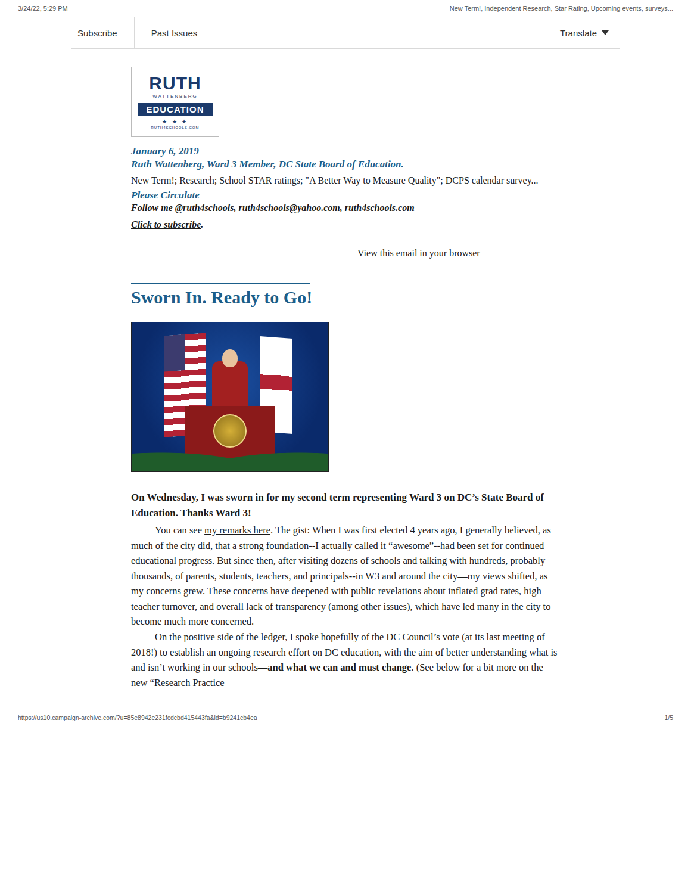3/24/22, 5:29 PM New Term!, Independent Research, Star Rating, Upcoming events, surveys...
Subscribe
Past Issues
Translate
RUTH
WATTENBERG
EDUCATION
★ ★ ★
RUTH4SCHOOLS.COM
January 6, 2019
Ruth Wattenberg, Ward 3 Member, DC State Board of Education.
New Term!; Research; School STAR ratings; "A Better Way to Measure Quality"; DCPS calendar survey...
Please Circulate
Follow me @ruth4schools, ruth4schools@yahoo.com, ruth4schools.com
Click to subscribe.
View this email in your browser
Sworn In. Ready to Go!
On Wednesday, I was sworn in for my second term representing Ward 3 on DC’s State Board of Education. Thanks Ward 3!
You can see my remarks here. The gist: When I was first elected 4 years ago, I generally believed, as much of the city did, that a strong foundation--I actually called it “awesome”--had been set for continued educational progress. But since then, after visiting dozens of schools and talking with hundreds, probably thousands, of parents, students, teachers, and principals--in W3 and around the city—my views shifted, as my concerns grew. These concerns have deepened with public revelations about inflated grad rates, high teacher turnover, and overall lack of transparency (among other issues), which have led many in the city to become much more concerned.
On the positive side of the ledger, I spoke hopefully of the DC Council’s vote (at its last meeting of 2018!) to establish an ongoing research effort on DC education, with the aim of better understanding what is and isn’t working in our schools—and what we can and must change. (See below for a bit more on the new “Research Practice
https://us10.campaign-archive.com/?u=85e8942e231fcdcbd415443fa&id=b9241cb4ea 1/5